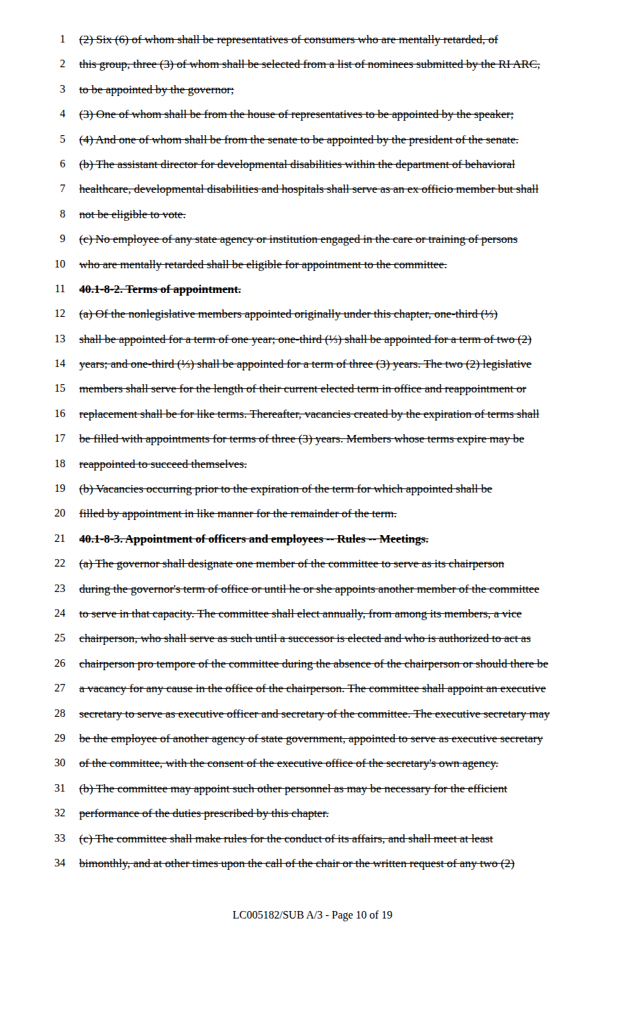(2) Six (6) of whom shall be representatives of consumers who are mentally retarded, of
this group, three (3) of whom shall be selected from a list of nominees submitted by the RI ARC,
to be appointed by the governor;
(3) One of whom shall be from the house of representatives to be appointed by the speaker;
(4) And one of whom shall be from the senate to be appointed by the president of the senate.
(b) The assistant director for developmental disabilities within the department of behavioral
healthcare, developmental disabilities and hospitals shall serve as an ex officio member but shall
not be eligible to vote.
(c) No employee of any state agency or institution engaged in the care or training of persons
who are mentally retarded shall be eligible for appointment to the committee.
40.1-8-2. Terms of appointment.
(a) Of the nonlegislative members appointed originally under this chapter, one-third (⅓)
shall be appointed for a term of one year; one-third (⅓) shall be appointed for a term of two (2)
years; and one-third (⅓) shall be appointed for a term of three (3) years. The two (2) legislative
members shall serve for the length of their current elected term in office and reappointment or
replacement shall be for like terms. Thereafter, vacancies created by the expiration of terms shall
be filled with appointments for terms of three (3) years. Members whose terms expire may be
reappointed to succeed themselves.
(b) Vacancies occurring prior to the expiration of the term for which appointed shall be
filled by appointment in like manner for the remainder of the term.
40.1-8-3. Appointment of officers and employees -- Rules -- Meetings.
(a) The governor shall designate one member of the committee to serve as its chairperson
during the governor's term of office or until he or she appoints another member of the committee
to serve in that capacity. The committee shall elect annually, from among its members, a vice
chairperson, who shall serve as such until a successor is elected and who is authorized to act as
chairperson pro tempore of the committee during the absence of the chairperson or should there be
a vacancy for any cause in the office of the chairperson. The committee shall appoint an executive
secretary to serve as executive officer and secretary of the committee. The executive secretary may
be the employee of another agency of state government, appointed to serve as executive secretary
of the committee, with the consent of the executive office of the secretary's own agency.
(b) The committee may appoint such other personnel as may be necessary for the efficient
performance of the duties prescribed by this chapter.
(c) The committee shall make rules for the conduct of its affairs, and shall meet at least
bimonthly, and at other times upon the call of the chair or the written request of any two (2)
LC005182/SUB A/3 - Page 10 of 19